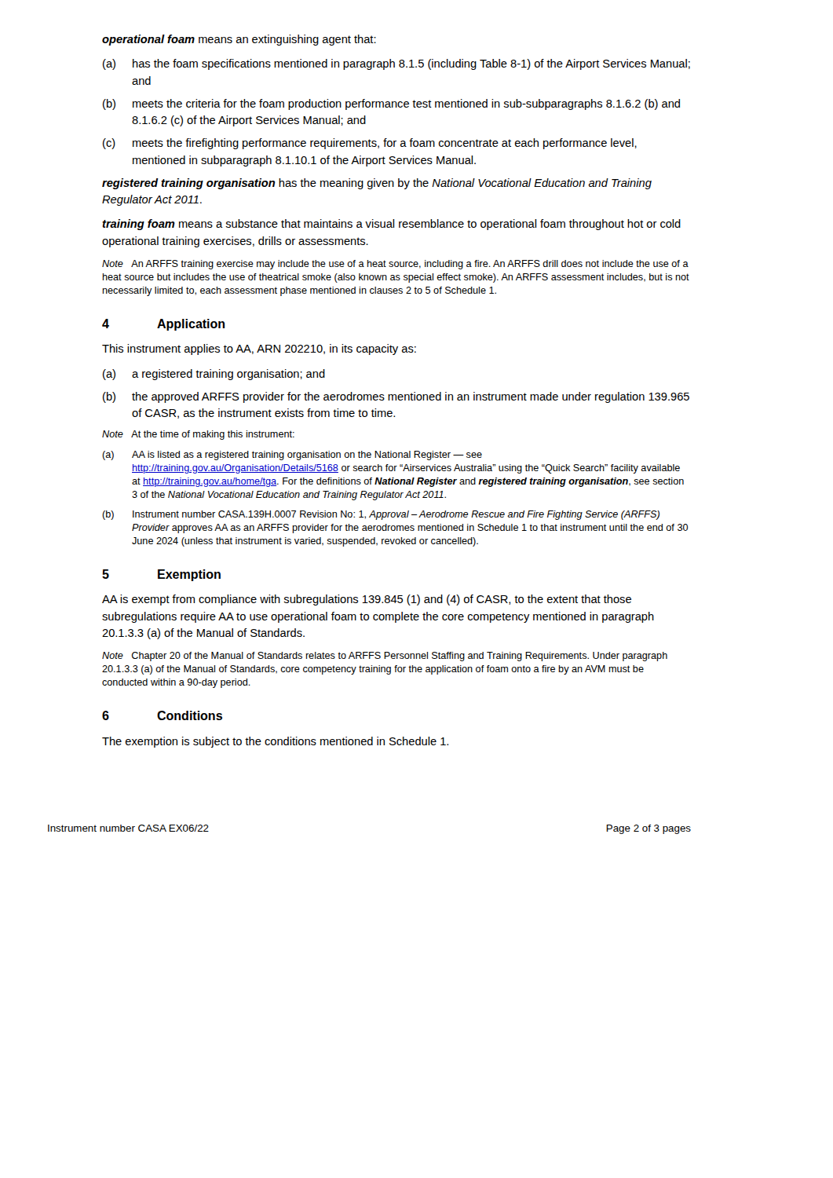operational foam means an extinguishing agent that:
(a)
has the foam specifications mentioned in paragraph 8.1.5 (including Table 8-1) of the Airport Services Manual; and
(b)
meets the criteria for the foam production performance test mentioned in sub-subparagraphs 8.1.6.2 (b) and 8.1.6.2 (c) of the Airport Services Manual; and
(c)
meets the firefighting performance requirements, for a foam concentrate at each performance level, mentioned in subparagraph 8.1.10.1 of the Airport Services Manual.
registered training organisation has the meaning given by the National Vocational Education and Training Regulator Act 2011.
training foam means a substance that maintains a visual resemblance to operational foam throughout hot or cold operational training exercises, drills or assessments.
Note An ARFFS training exercise may include the use of a heat source, including a fire. An ARFFS drill does not include the use of a heat source but includes the use of theatrical smoke (also known as special effect smoke). An ARFFS assessment includes, but is not necessarily limited to, each assessment phase mentioned in clauses 2 to 5 of Schedule 1.
4
Application
This instrument applies to AA, ARN 202210, in its capacity as:
(a)
a registered training organisation; and
(b)
the approved ARFFS provider for the aerodromes mentioned in an instrument made under regulation 139.965 of CASR, as the instrument exists from time to time.
Note At the time of making this instrument:
(a)
AA is listed as a registered training organisation on the National Register — see http://training.gov.au/Organisation/Details/5168 or search for “Airservices Australia” using the “Quick Search” facility available at http://training.gov.au/home/tga. For the definitions of National Register and registered training organisation, see section 3 of the National Vocational Education and Training Regulator Act 2011.
(b)
Instrument number CASA.139H.0007 Revision No: 1, Approval – Aerodrome Rescue and Fire Fighting Service (ARFFS) Provider approves AA as an ARFFS provider for the aerodromes mentioned in Schedule 1 to that instrument until the end of 30 June 2024 (unless that instrument is varied, suspended, revoked or cancelled).
5
Exemption
AA is exempt from compliance with subregulations 139.845 (1) and (4) of CASR, to the extent that those subregulations require AA to use operational foam to complete the core competency mentioned in paragraph 20.1.3.3 (a) of the Manual of Standards.
Note Chapter 20 of the Manual of Standards relates to ARFFS Personnel Staffing and Training Requirements. Under paragraph 20.1.3.3 (a) of the Manual of Standards, core competency training for the application of foam onto a fire by an AVM must be conducted within a 90-day period.
6
Conditions
The exemption is subject to the conditions mentioned in Schedule 1.
Instrument number CASA EX06/22
Page 2 of 3 pages